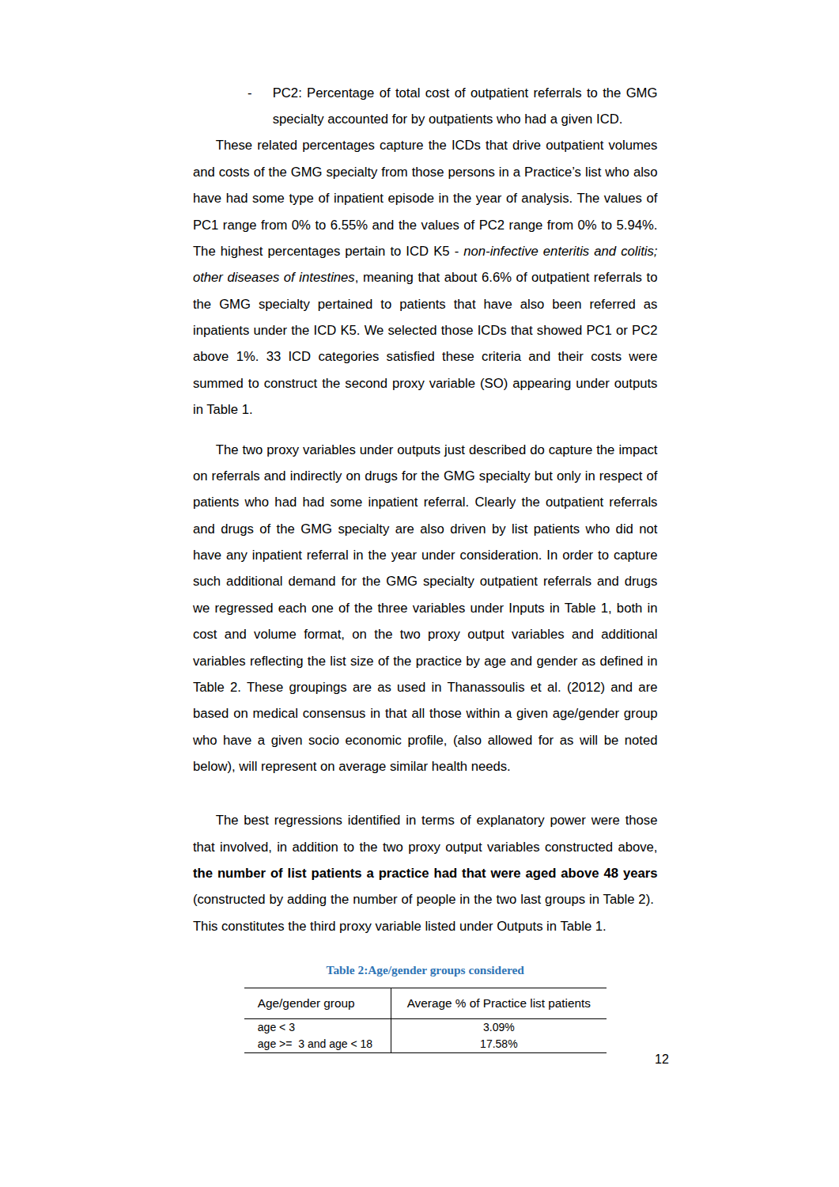PC2: Percentage of total cost of outpatient referrals to the GMG specialty accounted for by outpatients who had a given ICD.
These related percentages capture the ICDs that drive outpatient volumes and costs of the GMG specialty from those persons in a Practice’s list who also have had some type of inpatient episode in the year of analysis. The values of PC1 range from 0% to 6.55% and the values of PC2 range from 0% to 5.94%. The highest percentages pertain to ICD K5 - non-infective enteritis and colitis; other diseases of intestines, meaning that about 6.6% of outpatient referrals to the GMG specialty pertained to patients that have also been referred as inpatients under the ICD K5. We selected those ICDs that showed PC1 or PC2 above 1%. 33 ICD categories satisfied these criteria and their costs were summed to construct the second proxy variable (SO) appearing under outputs in Table 1.
The two proxy variables under outputs just described do capture the impact on referrals and indirectly on drugs for the GMG specialty but only in respect of patients who had had some inpatient referral. Clearly the outpatient referrals and drugs of the GMG specialty are also driven by list patients who did not have any inpatient referral in the year under consideration. In order to capture such additional demand for the GMG specialty outpatient referrals and drugs we regressed each one of the three variables under Inputs in Table 1, both in cost and volume format, on the two proxy output variables and additional variables reflecting the list size of the practice by age and gender as defined in Table 2. These groupings are as used in Thanassoulis et al. (2012) and are based on medical consensus in that all those within a given age/gender group who have a given socio economic profile, (also allowed for as will be noted below), will represent on average similar health needs.
The best regressions identified in terms of explanatory power were those that involved, in addition to the two proxy output variables constructed above, the number of list patients a practice had that were aged above 48 years (constructed by adding the number of people in the two last groups in Table 2). This constitutes the third proxy variable listed under Outputs in Table 1.
Table 2:Age/gender groups considered
| Age/gender group | Average % of Practice list patients |
| --- | --- |
| age < 3 | 3.09% |
| age >= 3 and age < 18 | 17.58% |
12